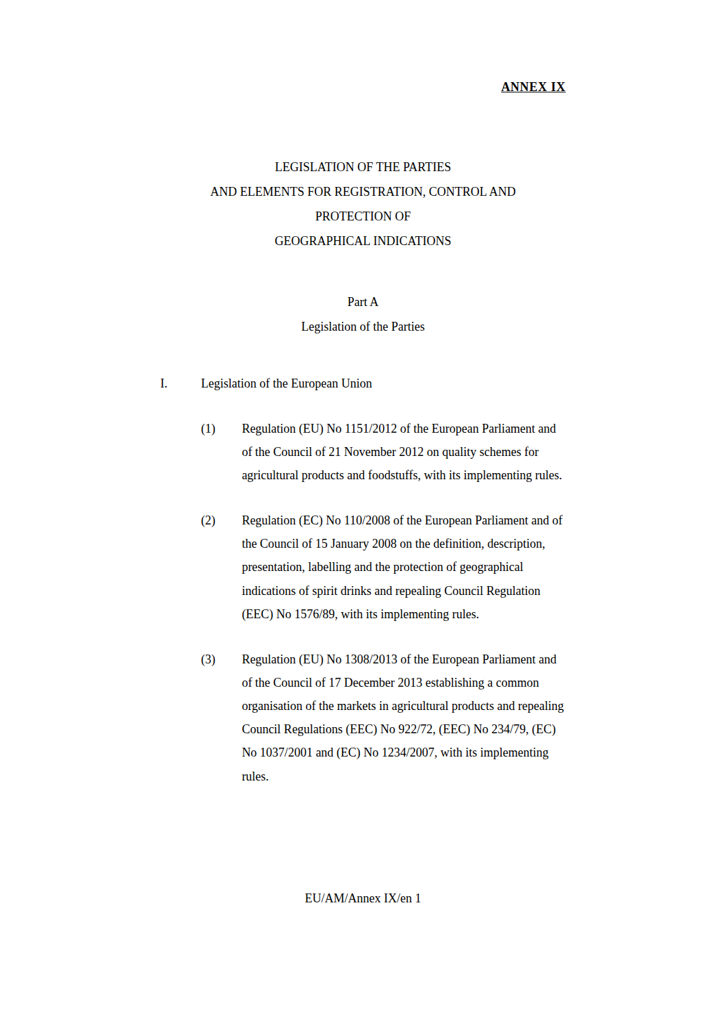ANNEX IX
LEGISLATION OF THE PARTIES
AND ELEMENTS FOR REGISTRATION, CONTROL AND PROTECTION OF
GEOGRAPHICAL INDICATIONS
Part A
Legislation of the Parties
I. Legislation of the European Union
(1) Regulation (EU) No 1151/2012 of the European Parliament and of the Council of 21 November 2012 on quality schemes for agricultural products and foodstuffs, with its implementing rules.
(2) Regulation (EC) No 110/2008 of the European Parliament and of the Council of 15 January 2008 on the definition, description, presentation, labelling and the protection of geographical indications of spirit drinks and repealing Council Regulation (EEC) No 1576/89, with its implementing rules.
(3) Regulation (EU) No 1308/2013 of the European Parliament and of the Council of 17 December 2013 establishing a common organisation of the markets in agricultural products and repealing Council Regulations (EEC) No 922/72, (EEC) No 234/79, (EC) No 1037/2001 and (EC) No 1234/2007, with its implementing rules.
EU/AM/Annex IX/en 1